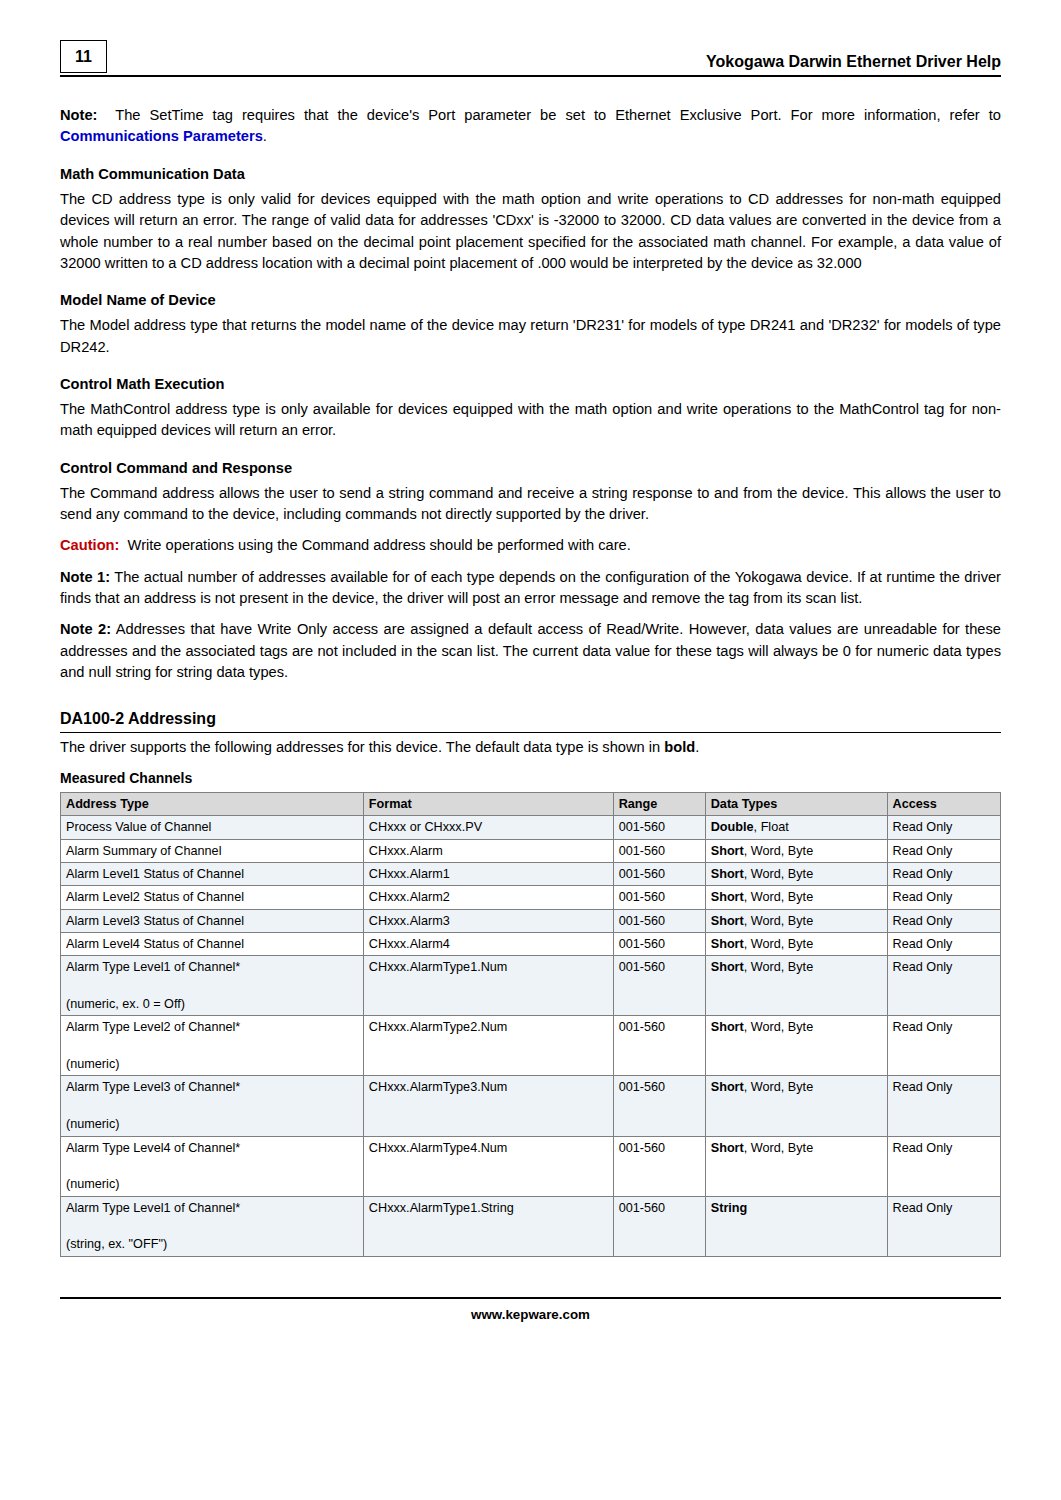11
Yokogawa Darwin Ethernet Driver Help
Note: The SetTime tag requires that the device's Port parameter be set to Ethernet Exclusive Port. For more information, refer to Communications Parameters.
Math Communication Data
The CD address type is only valid for devices equipped with the math option and write operations to CD addresses for non-math equipped devices will return an error. The range of valid data for addresses 'CDxx' is -32000 to 32000. CD data values are converted in the device from a whole number to a real number based on the decimal point placement specified for the associated math channel. For example, a data value of 32000 written to a CD address location with a decimal point placement of .000 would be interpreted by the device as 32.000
Model Name of Device
The Model address type that returns the model name of the device may return 'DR231' for models of type DR241 and 'DR232' for models of type DR242.
Control Math Execution
The MathControl address type is only available for devices equipped with the math option and write operations to the MathControl tag for non-math equipped devices will return an error.
Control Command and Response
The Command address allows the user to send a string command and receive a string response to and from the device. This allows the user to send any command to the device, including commands not directly supported by the driver.
Caution: Write operations using the Command address should be performed with care.
Note 1: The actual number of addresses available for of each type depends on the configuration of the Yokogawa device. If at runtime the driver finds that an address is not present in the device, the driver will post an error message and remove the tag from its scan list.
Note 2: Addresses that have Write Only access are assigned a default access of Read/Write. However, data values are unreadable for these addresses and the associated tags are not included in the scan list. The current data value for these tags will always be 0 for numeric data types and null string for string data types.
DA100-2 Addressing
The driver supports the following addresses for this device. The default data type is shown in bold.
Measured Channels
| Address Type | Format | Range | Data Types | Access |
| --- | --- | --- | --- | --- |
| Process Value of Channel | CHxxx or CHxxx.PV | 001-560 | Double , Float | Read Only |
| Alarm Summary of Channel | CHxxx.Alarm | 001-560 | Short , Word, Byte | Read Only |
| Alarm Level1 Status of Channel | CHxxx.Alarm1 | 001-560 | Short , Word, Byte | Read Only |
| Alarm Level2 Status of Channel | CHxxx.Alarm2 | 001-560 | Short , Word, Byte | Read Only |
| Alarm Level3 Status of Channel | CHxxx.Alarm3 | 001-560 | Short , Word, Byte | Read Only |
| Alarm Level4 Status of Channel | CHxxx.Alarm4 | 001-560 | Short , Word, Byte | Read Only |
| Alarm Type Level1 of Channel* (numeric, ex. 0 = Off) | CHxxx.AlarmType1.Num | 001-560 | Short , Word, Byte | Read Only |
| Alarm Type Level2 of Channel* (numeric) | CHxxx.AlarmType2.Num | 001-560 | Short , Word, Byte | Read Only |
| Alarm Type Level3 of Channel* (numeric) | CHxxx.AlarmType3.Num | 001-560 | Short , Word, Byte | Read Only |
| Alarm Type Level4 of Channel* (numeric) | CHxxx.AlarmType4.Num | 001-560 | Short , Word, Byte | Read Only |
| Alarm Type Level1 of Channel* (string, ex. "OFF") | CHxxx.AlarmType1.String | 001-560 | String | Read Only |
www.kepware.com